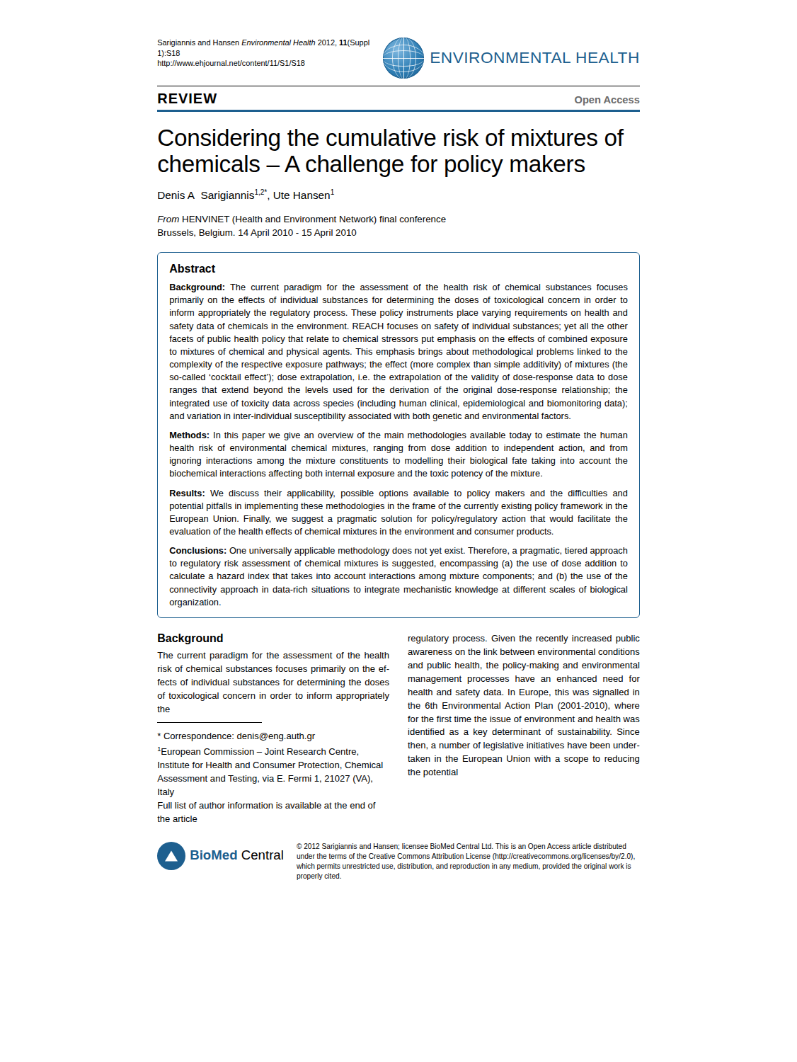Sarigiannis and Hansen Environmental Health 2012, 11(Suppl 1):S18
http://www.ehjournal.net/content/11/S1/S18
ENVIRONMENTAL HEALTH
REVIEW
Open Access
Considering the cumulative risk of mixtures of chemicals – A challenge for policy makers
Denis A Sarigiannis1,2*, Ute Hansen1
From HENVINET (Health and Environment Network) final conference
Brussels, Belgium. 14 April 2010 - 15 April 2010
Abstract
Background: The current paradigm for the assessment of the health risk of chemical substances focuses primarily on the effects of individual substances for determining the doses of toxicological concern in order to inform appropriately the regulatory process. These policy instruments place varying requirements on health and safety data of chemicals in the environment. REACH focuses on safety of individual substances; yet all the other facets of public health policy that relate to chemical stressors put emphasis on the effects of combined exposure to mixtures of chemical and physical agents. This emphasis brings about methodological problems linked to the complexity of the respective exposure pathways; the effect (more complex than simple additivity) of mixtures (the so-called ‘cocktail effect’); dose extrapolation, i.e. the extrapolation of the validity of dose-response data to dose ranges that extend beyond the levels used for the derivation of the original dose-response relationship; the integrated use of toxicity data across species (including human clinical, epidemiological and biomonitoring data); and variation in inter-individual susceptibility associated with both genetic and environmental factors.
Methods: In this paper we give an overview of the main methodologies available today to estimate the human health risk of environmental chemical mixtures, ranging from dose addition to independent action, and from ignoring interactions among the mixture constituents to modelling their biological fate taking into account the biochemical interactions affecting both internal exposure and the toxic potency of the mixture.
Results: We discuss their applicability, possible options available to policy makers and the difficulties and potential pitfalls in implementing these methodologies in the frame of the currently existing policy framework in the European Union. Finally, we suggest a pragmatic solution for policy/regulatory action that would facilitate the evaluation of the health effects of chemical mixtures in the environment and consumer products.
Conclusions: One universally applicable methodology does not yet exist. Therefore, a pragmatic, tiered approach to regulatory risk assessment of chemical mixtures is suggested, encompassing (a) the use of dose addition to calculate a hazard index that takes into account interactions among mixture components; and (b) the use of the connectivity approach in data-rich situations to integrate mechanistic knowledge at different scales of biological organization.
Background
The current paradigm for the assessment of the health risk of chemical substances focuses primarily on the effects of individual substances for determining the doses of toxicological concern in order to inform appropriately the
* Correspondence: denis@eng.auth.gr
1European Commission – Joint Research Centre, Institute for Health and Consumer Protection, Chemical Assessment and Testing, via E. Fermi 1, 21027 (VA), Italy
Full list of author information is available at the end of the article
regulatory process. Given the recently increased public awareness on the link between environmental conditions and public health, the policy-making and environmental management processes have an enhanced need for health and safety data. In Europe, this was signalled in the 6th Environmental Action Plan (2001-2010), where for the first time the issue of environment and health was identified as a key determinant of sustainability. Since then, a number of legislative initiatives have been undertaken in the European Union with a scope to reducing the potential
BioMed Central
© 2012 Sarigiannis and Hansen; licensee BioMed Central Ltd. This is an Open Access article distributed under the terms of the Creative Commons Attribution License (http://creativecommons.org/licenses/by/2.0), which permits unrestricted use, distribution, and reproduction in any medium, provided the original work is properly cited.